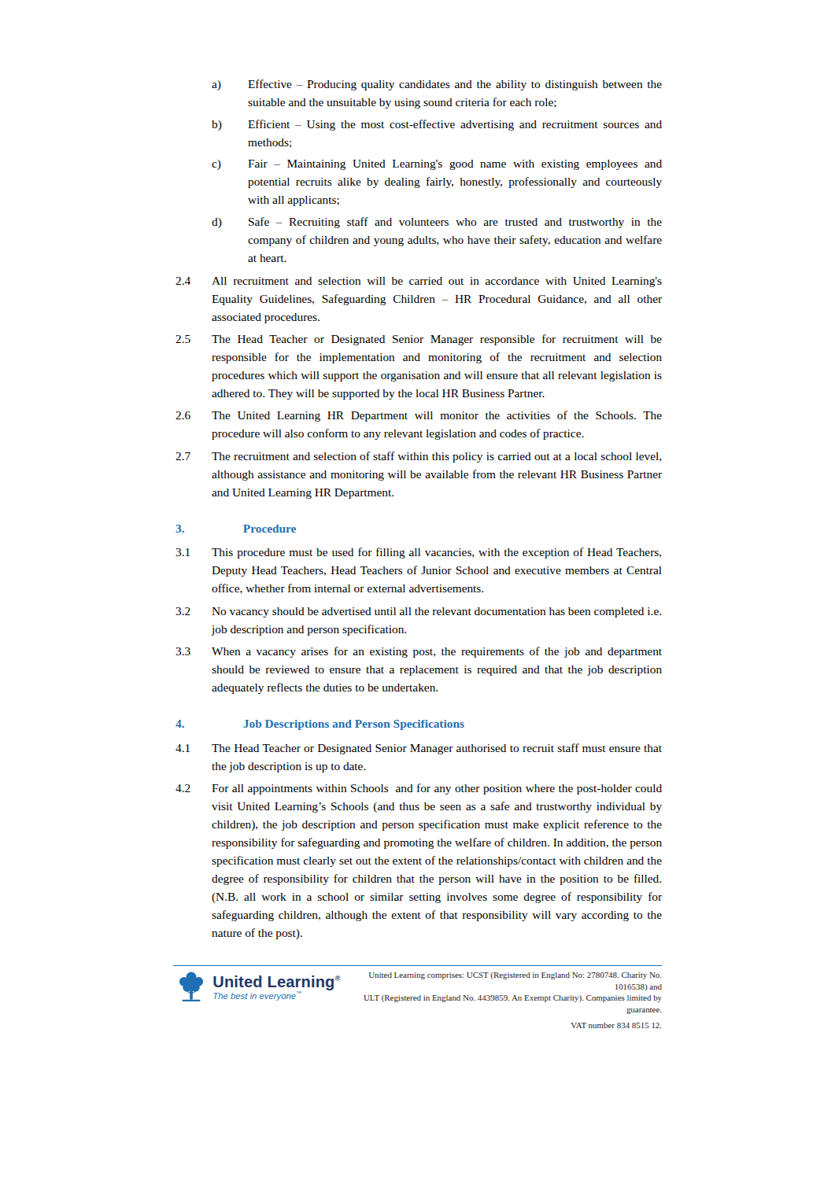a) Effective – Producing quality candidates and the ability to distinguish between the suitable and the unsuitable by using sound criteria for each role;
b) Efficient – Using the most cost-effective advertising and recruitment sources and methods;
c) Fair – Maintaining United Learning's good name with existing employees and potential recruits alike by dealing fairly, honestly, professionally and courteously with all applicants;
d) Safe – Recruiting staff and volunteers who are trusted and trustworthy in the company of children and young adults, who have their safety, education and welfare at heart.
2.4 All recruitment and selection will be carried out in accordance with United Learning's Equality Guidelines, Safeguarding Children – HR Procedural Guidance, and all other associated procedures.
2.5 The Head Teacher or Designated Senior Manager responsible for recruitment will be responsible for the implementation and monitoring of the recruitment and selection procedures which will support the organisation and will ensure that all relevant legislation is adhered to. They will be supported by the local HR Business Partner.
2.6 The United Learning HR Department will monitor the activities of the Schools. The procedure will also conform to any relevant legislation and codes of practice.
2.7 The recruitment and selection of staff within this policy is carried out at a local school level, although assistance and monitoring will be available from the relevant HR Business Partner and United Learning HR Department.
3. Procedure
3.1 This procedure must be used for filling all vacancies, with the exception of Head Teachers, Deputy Head Teachers, Head Teachers of Junior School and executive members at Central office, whether from internal or external advertisements.
3.2 No vacancy should be advertised until all the relevant documentation has been completed i.e. job description and person specification.
3.3 When a vacancy arises for an existing post, the requirements of the job and department should be reviewed to ensure that a replacement is required and that the job description adequately reflects the duties to be undertaken.
4. Job Descriptions and Person Specifications
4.1 The Head Teacher or Designated Senior Manager authorised to recruit staff must ensure that the job description is up to date.
4.2 For all appointments within Schools and for any other position where the post-holder could visit United Learning’s Schools (and thus be seen as a safe and trustworthy individual by children), the job description and person specification must make explicit reference to the responsibility for safeguarding and promoting the welfare of children. In addition, the person specification must clearly set out the extent of the relationships/contact with children and the degree of responsibility for children that the person will have in the position to be filled. (N.B. all work in a school or similar setting involves some degree of responsibility for safeguarding children, although the extent of that responsibility will vary according to the nature of the post).
United Learning®
The best in everyone™
United Learning comprises: UCST (Registered in England No: 2780748. Charity No. 1016538) and
ULT (Registered in England No. 4439859. An Exempt Charity). Companies limited by guarantee.
VAT number 834 8515 12.